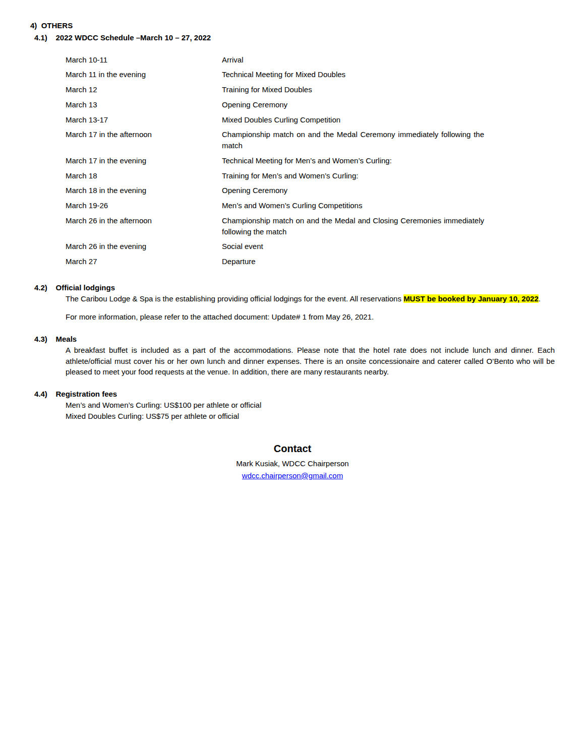4) OTHERS
4.1) 2022 WDCC Schedule –March 10 – 27, 2022
| March 10-11 | Arrival |
| March 11 in the evening | Technical Meeting for Mixed Doubles |
| March 12 | Training for Mixed Doubles |
| March 13 | Opening Ceremony |
| March 13-17 | Mixed Doubles Curling Competition |
| March 17 in the afternoon | Championship match on and the Medal Ceremony immediately following the match |
| March 17 in the evening | Technical Meeting for Men’s and Women’s Curling: |
| March 18 | Training for Men’s and Women’s Curling: |
| March 18 in the evening | Opening Ceremony |
| March 19-26 | Men’s and Women’s Curling Competitions |
| March 26 in the afternoon | Championship match on and the Medal and Closing Ceremonies immediately following the match |
| March 26 in the evening | Social event |
| March 27 | Departure |
4.2) Official lodgings
The Caribou Lodge & Spa is the establishing providing official lodgings for the event. All reservations MUST be booked by January 10, 2022.
For more information, please refer to the attached document: Update# 1 from May 26, 2021.
4.3) Meals
A breakfast buffet is included as a part of the accommodations. Please note that the hotel rate does not include lunch and dinner. Each athlete/official must cover his or her own lunch and dinner expenses. There is an onsite concessionaire and caterer called O’Bento who will be pleased to meet your food requests at the venue. In addition, there are many restaurants nearby.
4.4) Registration fees
Men’s and Women’s Curling: US$100 per athlete or official
Mixed Doubles Curling: US$75 per athlete or official
Contact
Mark Kusiak, WDCC Chairperson
wdcc.chairperson@gmail.com